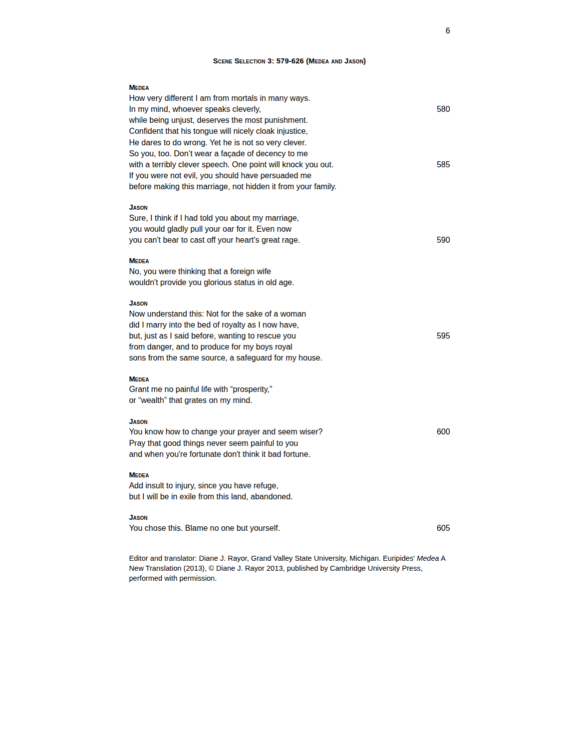6
Scene Selection 3: 579-626 (Medea and Jason)
Medea
How very different I am from mortals in many ways.
In my mind, whoever speaks cleverly,580
while being unjust, deserves the most punishment.
Confident that his tongue will nicely cloak injustice,
He dares to do wrong. Yet he is not so very clever.
So you, too. Don’t wear a façade of decency to me
with a terribly clever speech. One point will knock you out.585
If you were not evil, you should have persuaded me
before making this marriage, not hidden it from your family.
Jason
Sure, I think if I had told you about my marriage,
you would gladly pull your oar for it. Even now
you can't bear to cast off your heart's great rage.590
Medea
No, you were thinking that a foreign wife
wouldn't provide you glorious status in old age.
Jason
Now understand this: Not for the sake of a woman
did I marry into the bed of royalty as I now have,
but, just as I said before, wanting to rescue you595
from danger, and to produce for my boys royal
sons from the same source, a safeguard for my house.
Medea
Grant me no painful life with “prosperity,”
or “wealth” that grates on my mind.
Jason
You know how to change your prayer and seem wiser?600
Pray that good things never seem painful to you
and when you're fortunate don't think it bad fortune.
Medea
Add insult to injury, since you have refuge,
but I will be in exile from this land, abandoned.
Jason
You chose this. Blame no one but yourself.605
Editor and translator: Diane J. Rayor, Grand Valley State University, Michigan. Euripides' Medea A New Translation (2013), © Diane J. Rayor 2013, published by Cambridge University Press, performed with permission.